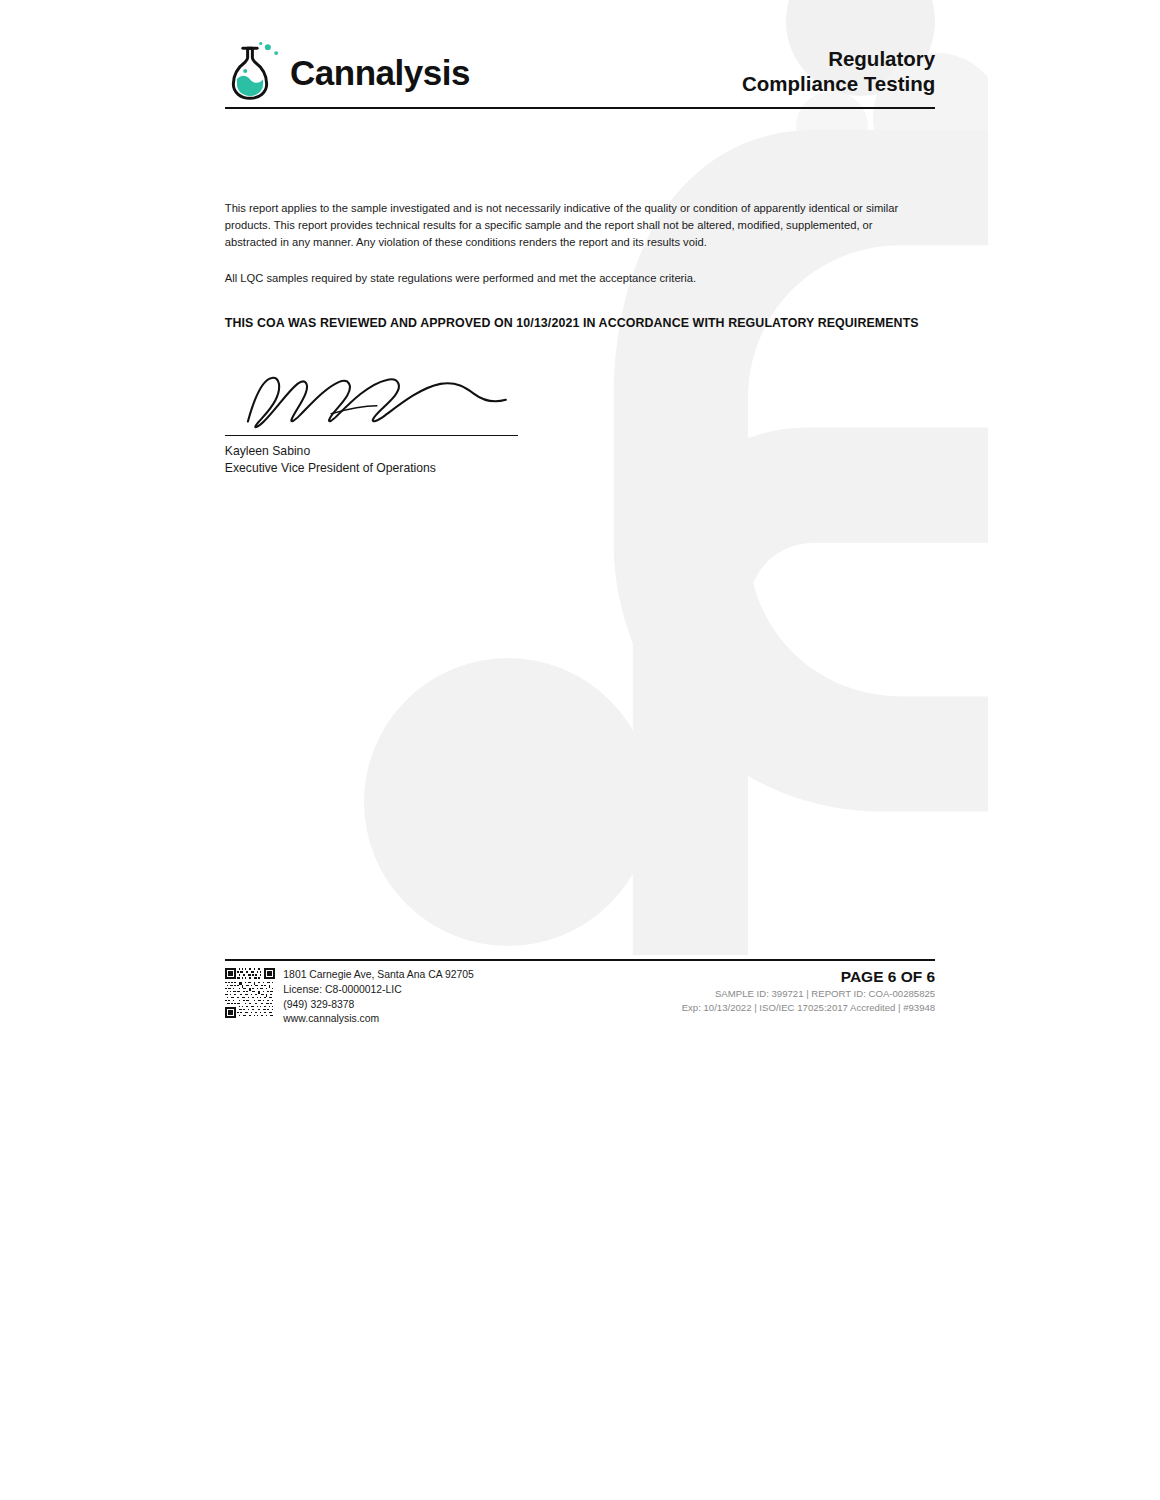Cannalysis
Regulatory
Compliance Testing
This report applies to the sample investigated and is not necessarily indicative of the quality or condition of apparently identical or similar products. This report provides technical results for a specific sample and the report shall not be altered, modified, supplemented, or abstracted in any manner. Any violation of these conditions renders the report and its results void.
All LQC samples required by state regulations were performed and met the acceptance criteria.
THIS COA WAS REVIEWED AND APPROVED ON 10/13/2021 IN ACCORDANCE WITH REGULATORY REQUIREMENTS
Kayleen Sabino
Executive Vice President of Operations
1801 Carnegie Ave, Santa Ana CA 92705
License: C8-0000012-LIC
(949) 329-8378
www.cannalysis.com
PAGE 6 OF 6
SAMPLE ID: 399721 | REPORT ID: COA-00285825
Exp: 10/13/2022 | ISO/IEC 17025:2017 Accredited | #93948